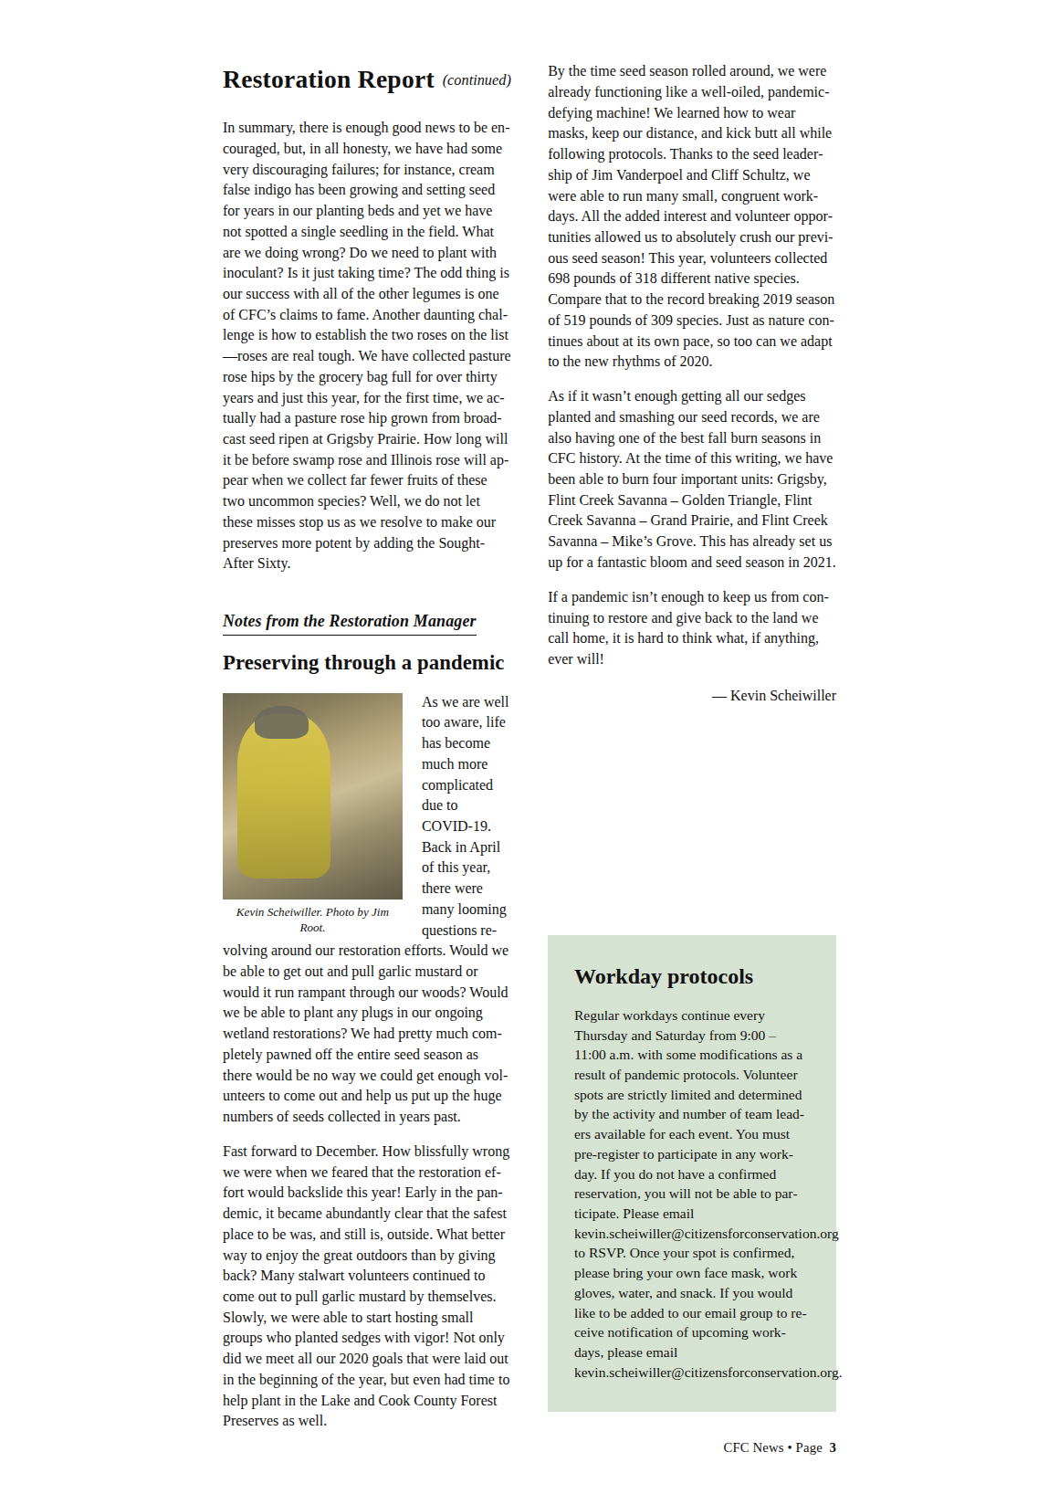Restoration Report
(continued)
In summary, there is enough good news to be encouraged, but, in all honesty, we have had some very discouraging failures; for instance, cream false indigo has been growing and setting seed for years in our planting beds and yet we have not spotted a single seedling in the field. What are we doing wrong? Do we need to plant with inoculant? Is it just taking time? The odd thing is our success with all of the other legumes is one of CFC’s claims to fame. Another daunting challenge is how to establish the two roses on the list—roses are real tough. We have collected pasture rose hips by the grocery bag full for over thirty years and just this year, for the first time, we actually had a pasture rose hip grown from broadcast seed ripen at Grigsby Prairie. How long will it be before swamp rose and Illinois rose will appear when we collect far fewer fruits of these two uncommon species? Well, we do not let these misses stop us as we resolve to make our preserves more potent by adding the Sought-After Sixty.
Notes from the Restoration Manager
Preserving through a pandemic
Kevin Scheiwiller. Photo by Jim Root.
As we are well too aware, life has become much more complicated due to COVID-19. Back in April of this year, there were many looming questions revolving around our restoration efforts. Would we be able to get out and pull garlic mustard or would it run rampant through our woods? Would we be able to plant any plugs in our ongoing wetland restorations? We had pretty much completely pawned off the entire seed season as there would be no way we could get enough volunteers to come out and help us put up the huge numbers of seeds collected in years past.
Fast forward to December. How blissfully wrong we were when we feared that the restoration effort would backslide this year! Early in the pandemic, it became abundantly clear that the safest place to be was, and still is, outside. What better way to enjoy the great outdoors than by giving back? Many stalwart volunteers continued to come out to pull garlic mustard by themselves. Slowly, we were able to start hosting small groups who planted sedges with vigor! Not only did we meet all our 2020 goals that were laid out in the beginning of the year, but even had time to help plant in the Lake and Cook County Forest Preserves as well.
By the time seed season rolled around, we were already functioning like a well-oiled, pandemic-defying machine! We learned how to wear masks, keep our distance, and kick butt all while following protocols. Thanks to the seed leadership of Jim Vanderpoel and Cliff Schultz, we were able to run many small, congruent workdays. All the added interest and volunteer opportunities allowed us to absolutely crush our previous seed season! This year, volunteers collected 698 pounds of 318 different native species. Compare that to the record breaking 2019 season of 519 pounds of 309 species. Just as nature continues about at its own pace, so too can we adapt to the new rhythms of 2020.
As if it wasn’t enough getting all our sedges planted and smashing our seed records, we are also having one of the best fall burn seasons in CFC history. At the time of this writing, we have been able to burn four important units: Grigsby, Flint Creek Savanna – Golden Triangle, Flint Creek Savanna – Grand Prairie, and Flint Creek Savanna – Mike’s Grove. This has already set us up for a fantastic bloom and seed season in 2021.
If a pandemic isn’t enough to keep us from continuing to restore and give back to the land we call home, it is hard to think what, if anything, ever will!
— Kevin Scheiwiller
Workday protocols
Regular workdays continue every Thursday and Saturday from 9:00 – 11:00 a.m. with some modifications as a result of pandemic protocols. Volunteer spots are strictly limited and determined by the activity and number of team leaders available for each event. You must pre-register to participate in any workday. If you do not have a confirmed reservation, you will not be able to participate. Please email kevin.scheiwiller@citizensforconservation.org to RSVP. Once your spot is confirmed, please bring your own face mask, work gloves, water, and snack. If you would like to be added to our email group to receive notification of upcoming workdays, please email kevin.scheiwiller@citizensforconservation.org.
CFC News • Page 3